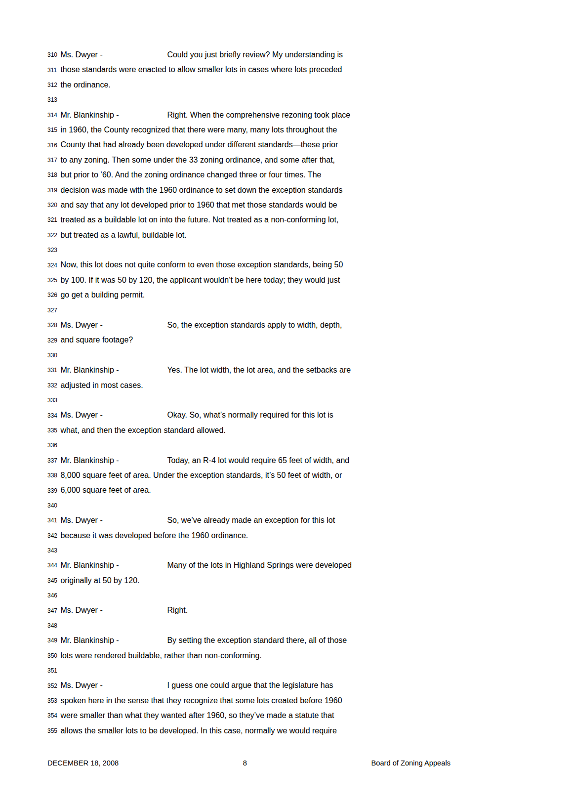310
Ms. Dwyer -
Could you just briefly review? My understanding is
311
those standards were enacted to allow smaller lots in cases where lots preceded
312
the ordinance.
313
314
Mr. Blankinship -
Right. When the comprehensive rezoning took place
315
in 1960, the County recognized that there were many, many lots throughout the
316
County that had already been developed under different standards—these prior
317
to any zoning. Then some under the 33 zoning ordinance, and some after that,
318
but prior to ’60. And the zoning ordinance changed three or four times. The
319
decision was made with the 1960 ordinance to set down the exception standards
320
and say that any lot developed prior to 1960 that met those standards would be
321
treated as a buildable lot on into the future. Not treated as a non-conforming lot,
322
but treated as a lawful, buildable lot.
323
324
Now, this lot does not quite conform to even those exception standards, being 50
325
by 100. If it was 50 by 120, the applicant wouldn’t be here today; they would just
326
go get a building permit.
327
328
Ms. Dwyer -
So, the exception standards apply to width, depth,
329
and square footage?
330
331
Mr. Blankinship -
Yes. The lot width, the lot area, and the setbacks are
332
adjusted in most cases.
333
334
Ms. Dwyer -
Okay. So, what’s normally required for this lot is
335
what, and then the exception standard allowed.
336
337
Mr. Blankinship -
Today, an R-4 lot would require 65 feet of width, and
338
8,000 square feet of area. Under the exception standards, it’s 50 feet of width, or
339
6,000 square feet of area.
340
341
Ms. Dwyer -
So, we’ve already made an exception for this lot
342
because it was developed before the 1960 ordinance.
343
344
Mr. Blankinship -
Many of the lots in Highland Springs were developed
345
originally at 50 by 120.
346
347
Ms. Dwyer -
Right.
348
349
Mr. Blankinship -
By setting the exception standard there, all of those
350
lots were rendered buildable, rather than non-conforming.
351
352
Ms. Dwyer -
I guess one could argue that the legislature has
353
spoken here in the sense that they recognize that some lots created before 1960
354
were smaller than what they wanted after 1960, so they’ve made a statute that
355
allows the smaller lots to be developed. In this case, normally we would require
DECEMBER 18, 2008
8
Board of Zoning Appeals